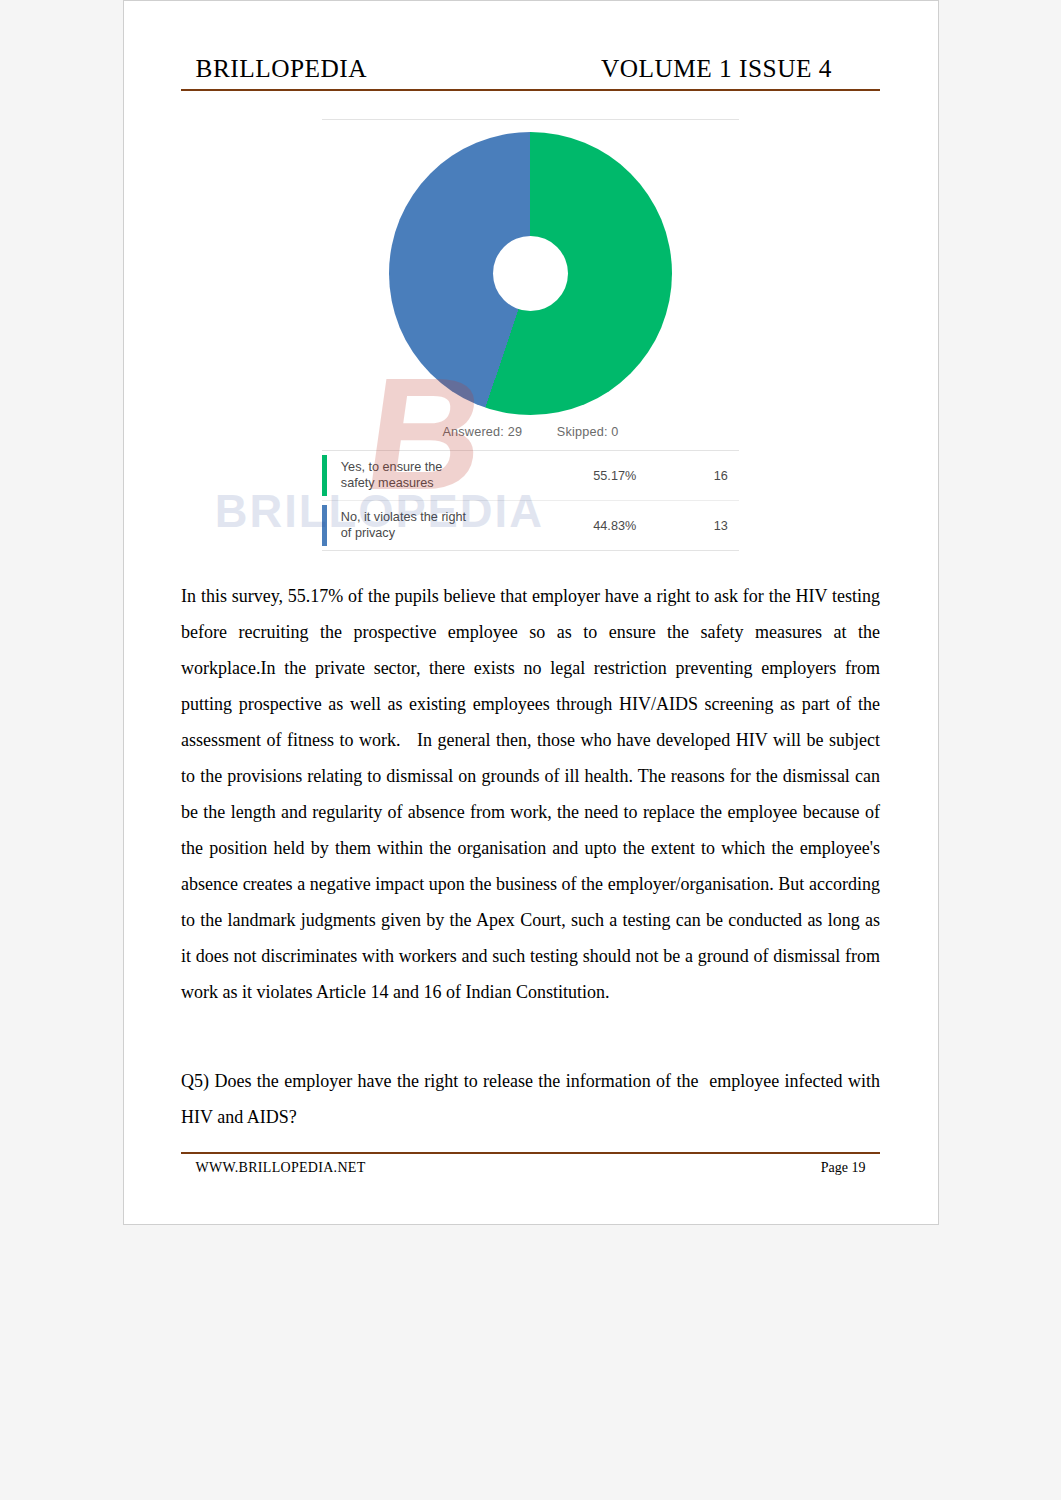BRILLOPEDIA
VOLUME 1 ISSUE 4
Answered: 29 Skipped: 0
| | Yes, to ensure the safety measures | 55.17% | 16 |
| | No, it violates the right of privacy | 44.83% | 13 |
B
BRILLOPEDIA
In this survey, 55.17% of the pupils believe that employer have a right to ask for the HIV testing before recruiting the prospective employee so as to ensure the safety measures at the workplace.In the private sector, there exists no legal restriction preventing employers from putting prospective as well as existing employees through HIV/AIDS screening as part of the assessment of fitness to work. In general then, those who have developed HIV will be subject to the provisions relating to dismissal on grounds of ill health. The reasons for the dismissal can be the length and regularity of absence from work, the need to replace the employee because of the position held by them within the organisation and upto the extent to which the employee's absence creates a negative impact upon the business of the employer/organisation. But according to the landmark judgments given by the Apex Court, such a testing can be conducted as long as it does not discriminates with workers and such testing should not be a ground of dismissal from work as it violates Article 14 and 16 of Indian Constitution.
Q5) Does the employer have the right to release the information of the employee infected with HIV and AIDS?
WWW.BRILLOPEDIA.NET
Page 19